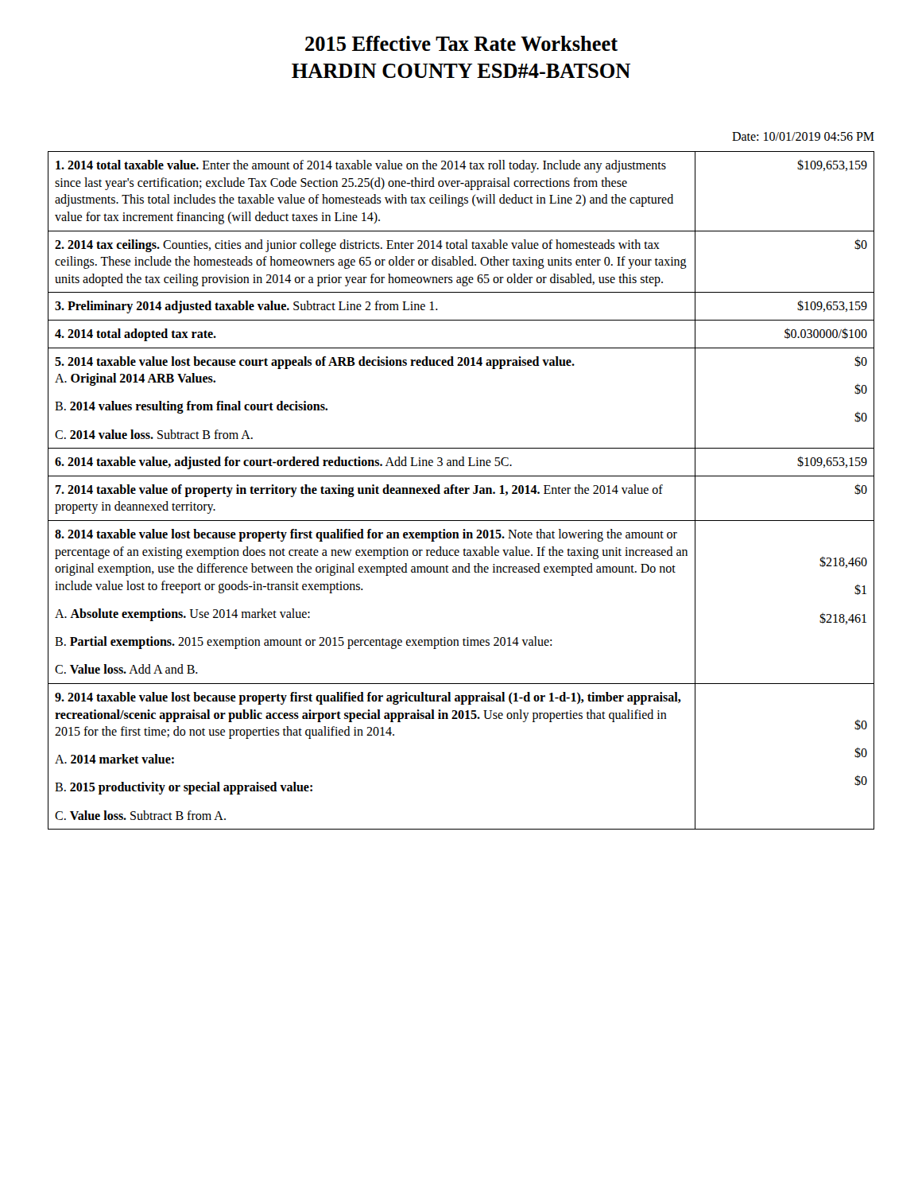2015 Effective Tax Rate Worksheet
HARDIN COUNTY ESD#4-BATSON
Date: 10/01/2019 04:56 PM
| 1. 2014 total taxable value. Enter the amount of 2014 taxable value on the 2014 tax roll today. Include any adjustments since last year's certification; exclude Tax Code Section 25.25(d) one-third over-appraisal corrections from these adjustments. This total includes the taxable value of homesteads with tax ceilings (will deduct in Line 2) and the captured value for tax increment financing (will deduct taxes in Line 14). | $109,653,159 |
| 2. 2014 tax ceilings. Counties, cities and junior college districts. Enter 2014 total taxable value of homesteads with tax ceilings. These include the homesteads of homeowners age 65 or older or disabled. Other taxing units enter 0. If your taxing units adopted the tax ceiling provision in 2014 or a prior year for homeowners age 65 or older or disabled, use this step. | $0 |
| 3. Preliminary 2014 adjusted taxable value. Subtract Line 2 from Line 1. | $109,653,159 |
| 4. 2014 total adopted tax rate. | $0.030000/$100 |
| 5. 2014 taxable value lost because court appeals of ARB decisions reduced 2014 appraised value. A. Original 2014 ARB Values. B. 2014 values resulting from final court decisions. C. 2014 value loss. Subtract B from A. | $0 $0 $0 |
| 6. 2014 taxable value, adjusted for court-ordered reductions. Add Line 3 and Line 5C. | $109,653,159 |
| 7. 2014 taxable value of property in territory the taxing unit deannexed after Jan. 1, 2014. Enter the 2014 value of property in deannexed territory. | $0 |
| 8. 2014 taxable value lost because property first qualified for an exemption in 2015. Note that lowering the amount or percentage of an existing exemption does not create a new exemption or reduce taxable value. If the taxing unit increased an original exemption, use the difference between the original exempted amount and the increased exempted amount. Do not include value lost to freeport or goods-in-transit exemptions. A. Absolute exemptions. Use 2014 market value: B. Partial exemptions. 2015 exemption amount or 2015 percentage exemption times 2014 value: C. Value loss. Add A and B. | $218,460 $1 $218,461 |
| 9. 2014 taxable value lost because property first qualified for agricultural appraisal (1-d or 1-d-1), timber appraisal, recreational/scenic appraisal or public access airport special appraisal in 2015. Use only properties that qualified in 2015 for the first time; do not use properties that qualified in 2014. A. 2014 market value: B. 2015 productivity or special appraised value: C. Value loss. Subtract B from A. | $0 $0 $0 |